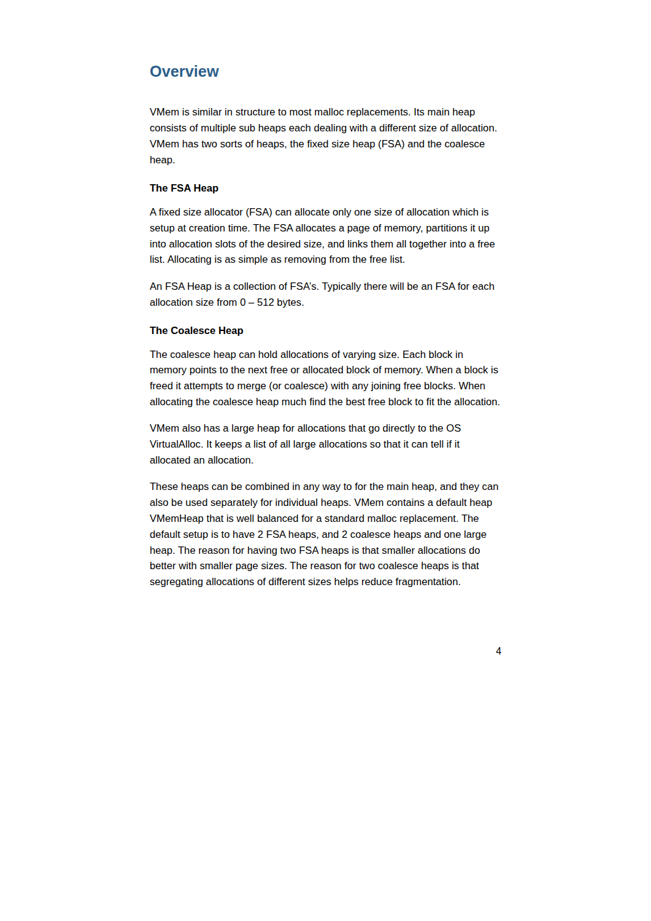Overview
VMem is similar in structure to most malloc replacements. Its main heap consists of multiple sub heaps each dealing with a different size of allocation. VMem has two sorts of heaps, the fixed size heap (FSA) and the coalesce heap.
The FSA Heap
A fixed size allocator (FSA) can allocate only one size of allocation which is setup at creation time. The FSA allocates a page of memory, partitions it up into allocation slots of the desired size, and links them all together into a free list. Allocating is as simple as removing from the free list.
An FSA Heap is a collection of FSA’s. Typically there will be an FSA for each allocation size from 0 – 512 bytes.
The Coalesce Heap
The coalesce heap can hold allocations of varying size. Each block in memory points to the next free or allocated block of memory. When a block is freed it attempts to merge (or coalesce) with any joining free blocks. When allocating the coalesce heap much find the best free block to fit the allocation.
VMem also has a large heap for allocations that go directly to the OS VirtualAlloc. It keeps a list of all large allocations so that it can tell if it allocated an allocation.
These heaps can be combined in any way to for the main heap, and they can also be used separately for individual heaps. VMem contains a default heap VMemHeap that is well balanced for a standard malloc replacement. The default setup is to have 2 FSA heaps, and 2 coalesce heaps and one large heap. The reason for having two FSA heaps is that smaller allocations do better with smaller page sizes. The reason for two coalesce heaps is that segregating allocations of different sizes helps reduce fragmentation.
4